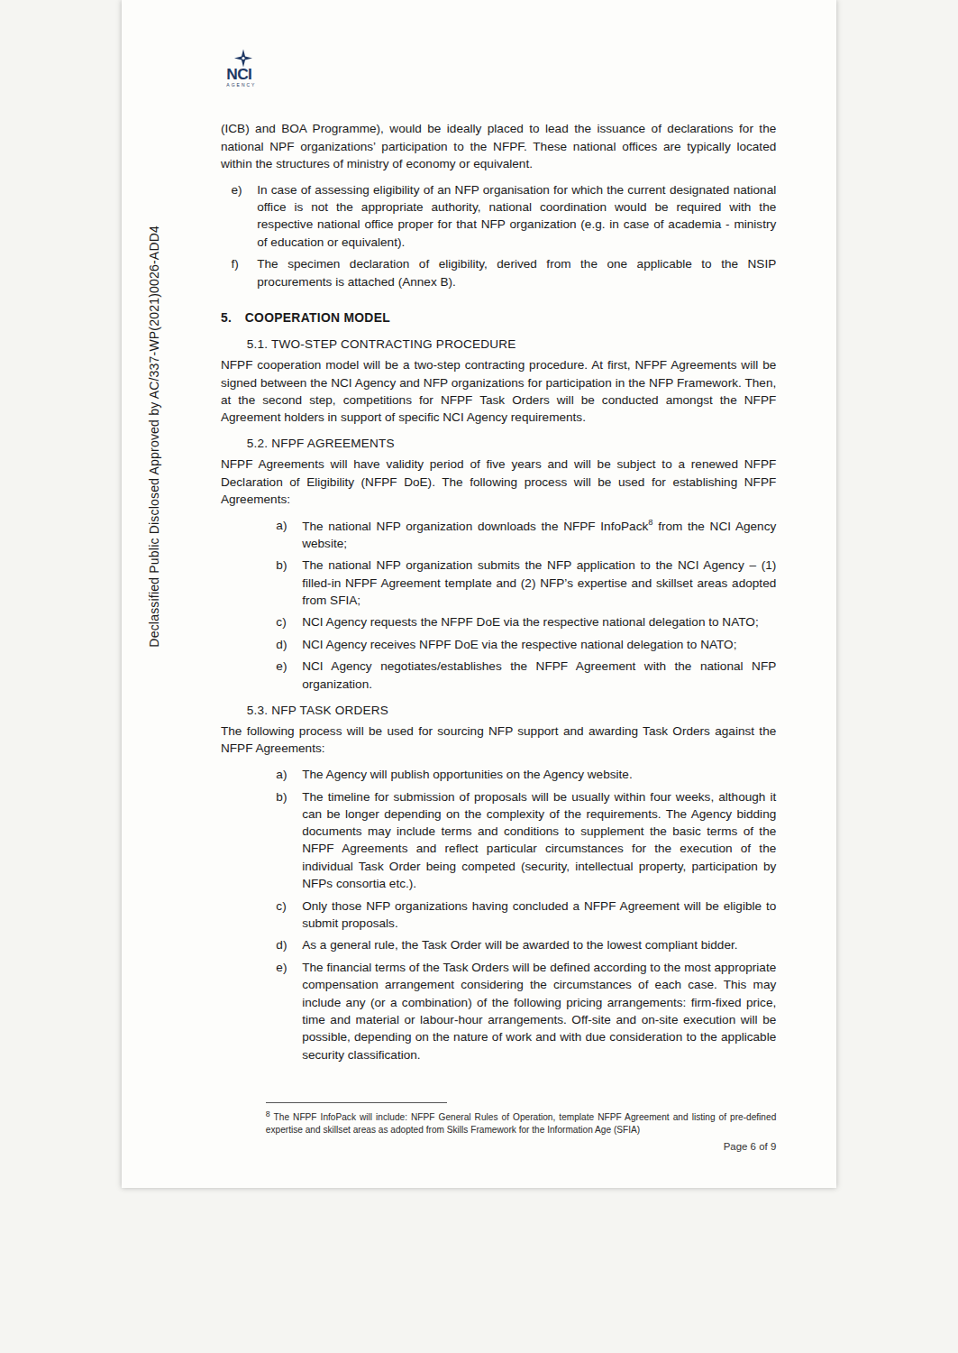Declassified Public Disclosed Approved by AC/337-WP(2021)0026-ADD4
NCI AGENCY
(ICB) and BOA Programme), would be ideally placed to lead the issuance of declarations for the national NPF organizations’ participation to the NFPF. These national offices are typically located within the structures of ministry of economy or equivalent.
e) In case of assessing eligibility of an NFP organisation for which the current designated national office is not the appropriate authority, national coordination would be required with the respective national office proper for that NFP organization (e.g. in case of academia - ministry of education or equivalent).
f) The specimen declaration of eligibility, derived from the one applicable to the NSIP procurements is attached (Annex B).
5. COOPERATION MODEL
5.1. TWO-STEP CONTRACTING PROCEDURE
NFPF cooperation model will be a two-step contracting procedure. At first, NFPF Agreements will be signed between the NCI Agency and NFP organizations for participation in the NFP Framework. Then, at the second step, competitions for NFPF Task Orders will be conducted amongst the NFPF Agreement holders in support of specific NCI Agency requirements.
5.2. NFPF AGREEMENTS
NFPF Agreements will have validity period of five years and will be subject to a renewed NFPF Declaration of Eligibility (NFPF DoE). The following process will be used for establishing NFPF Agreements:
a) The national NFP organization downloads the NFPF InfoPack8 from the NCI Agency website;
b) The national NFP organization submits the NFP application to the NCI Agency – (1) filled-in NFPF Agreement template and (2) NFP’s expertise and skillset areas adopted from SFIA;
c) NCI Agency requests the NFPF DoE via the respective national delegation to NATO;
d) NCI Agency receives NFPF DoE via the respective national delegation to NATO;
e) NCI Agency negotiates/establishes the NFPF Agreement with the national NFP organization.
5.3. NFP TASK ORDERS
The following process will be used for sourcing NFP support and awarding Task Orders against the NFPF Agreements:
a) The Agency will publish opportunities on the Agency website.
b) The timeline for submission of proposals will be usually within four weeks, although it can be longer depending on the complexity of the requirements. The Agency bidding documents may include terms and conditions to supplement the basic terms of the NFPF Agreements and reflect particular circumstances for the execution of the individual Task Order being competed (security, intellectual property, participation by NFPs consortia etc.).
c) Only those NFP organizations having concluded a NFPF Agreement will be eligible to submit proposals.
d) As a general rule, the Task Order will be awarded to the lowest compliant bidder.
e) The financial terms of the Task Orders will be defined according to the most appropriate compensation arrangement considering the circumstances of each case. This may include any (or a combination) of the following pricing arrangements: firm-fixed price, time and material or labour-hour arrangements. Off-site and on-site execution will be possible, depending on the nature of work and with due consideration to the applicable security classification.
8 The NFPF InfoPack will include: NFPF General Rules of Operation, template NFPF Agreement and listing of pre-defined expertise and skillset areas as adopted from Skills Framework for the Information Age (SFIA)
Page 6 of 9